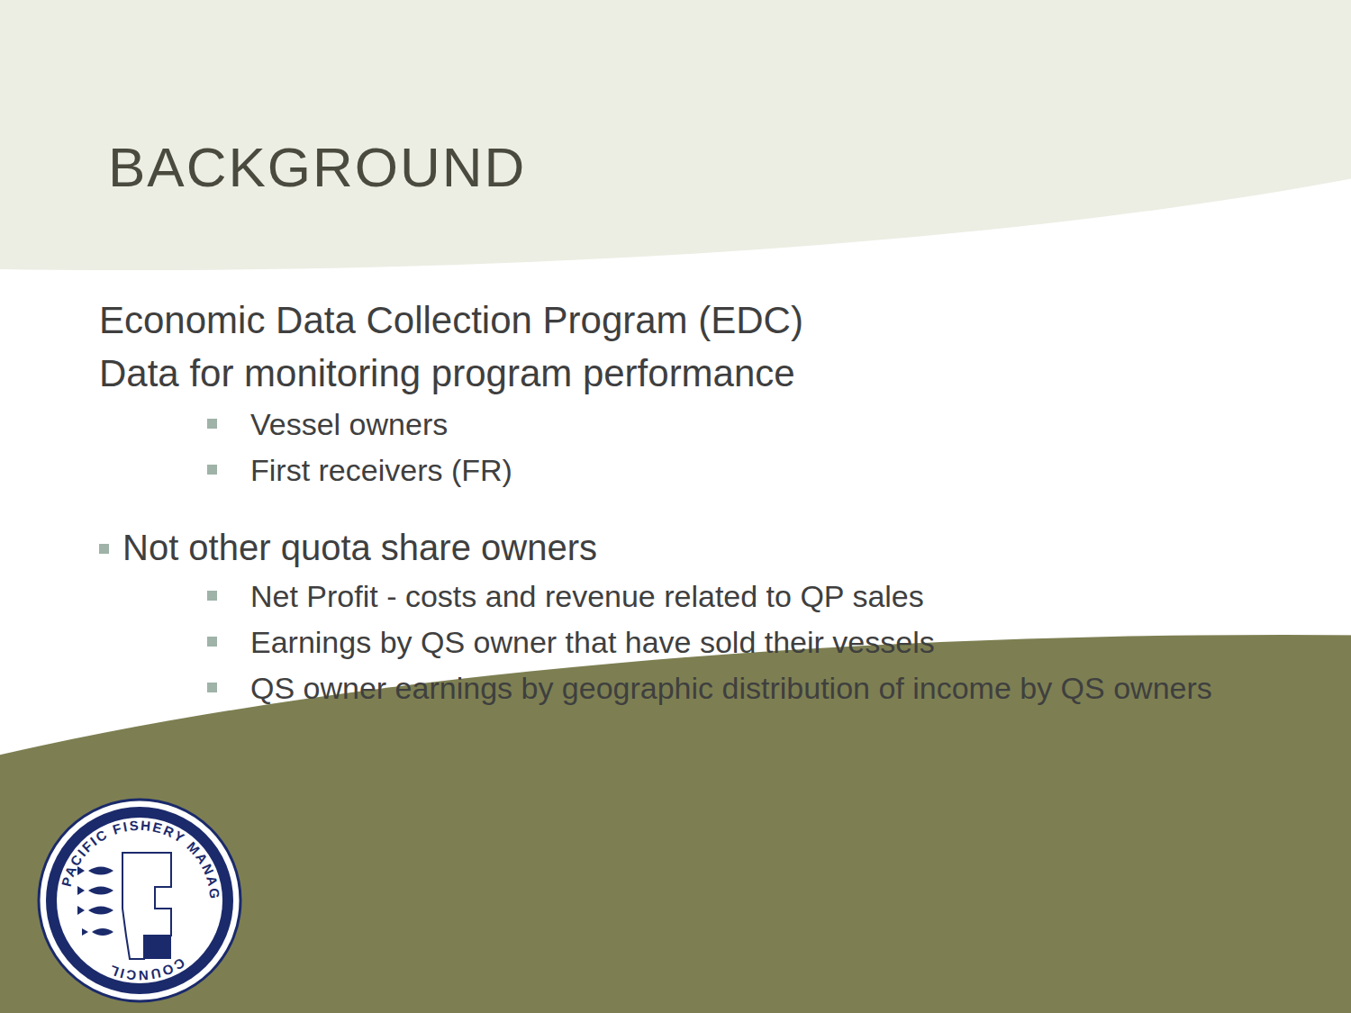Background
Economic Data Collection Program (EDC)
Data for monitoring program performance
Vessel owners
First receivers (FR)
Not other quota share owners
Net Profit - costs and revenue related to QP sales
Earnings by QS owner that have sold their vessels
QS owner earnings by geographic distribution of income by QS owners
PACIFIC FISHERY MANAGEMENT COUNCIL